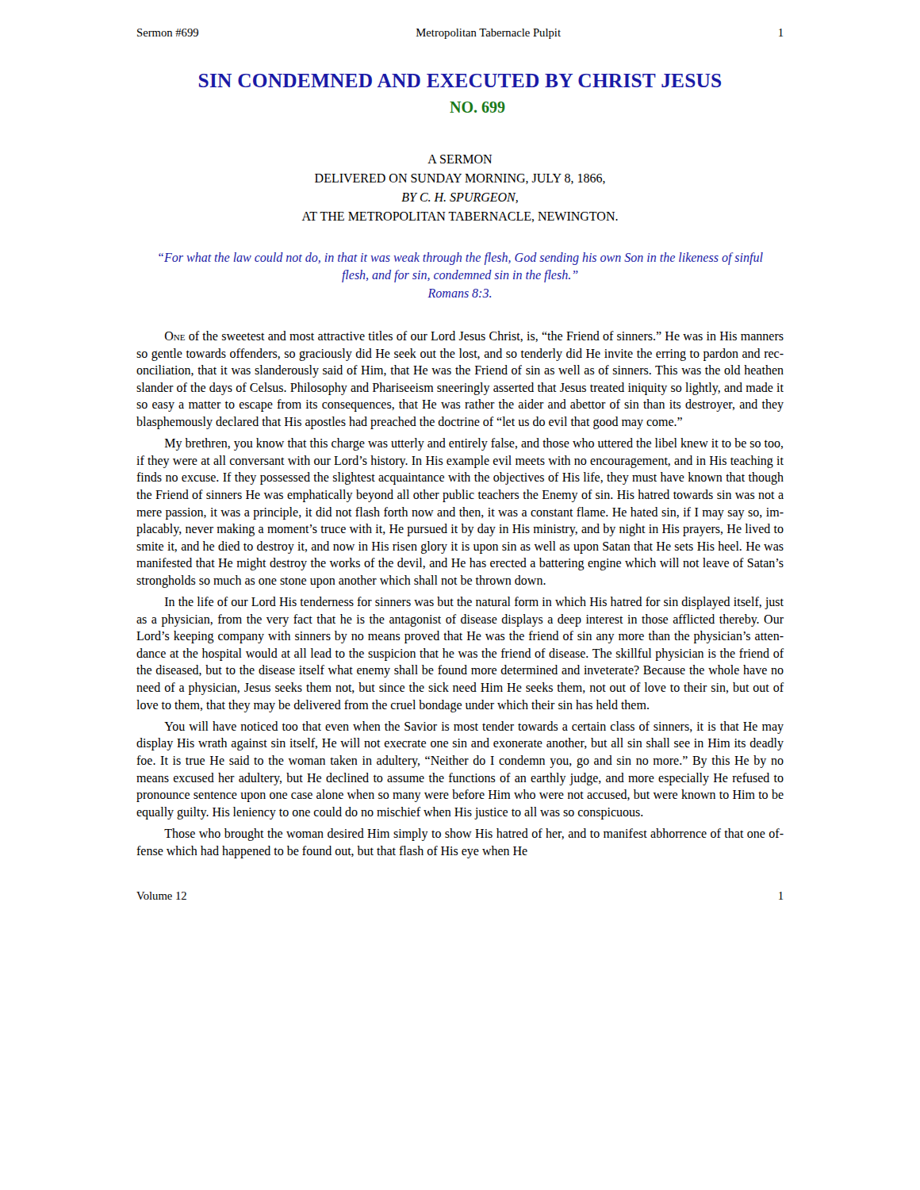Sermon #699 Metropolitan Tabernacle Pulpit 1
SIN CONDEMNED AND EXECUTED BY CHRIST JESUS
NO. 699
A SERMON DELIVERED ON SUNDAY MORNING, JULY 8, 1866, BY C. H. SPURGEON, AT THE METROPOLITAN TABERNACLE, NEWINGTON.
“For what the law could not do, in that it was weak through the flesh, God sending his own Son in the likeness of sinful flesh, and for sin, condemned sin in the flesh.” Romans 8:3.
One of the sweetest and most attractive titles of our Lord Jesus Christ, is, “the Friend of sinners.” He was in His manners so gentle towards offenders, so graciously did He seek out the lost, and so tenderly did He invite the erring to pardon and reconciliation, that it was slanderously said of Him, that He was the Friend of sin as well as of sinners. This was the old heathen slander of the days of Celsus. Philosophy and Phariseeism sneeringly asserted that Jesus treated iniquity so lightly, and made it so easy a matter to escape from its consequences, that He was rather the aider and abettor of sin than its destroyer, and they blasphemously declared that His apostles had preached the doctrine of “let us do evil that good may come.”
My brethren, you know that this charge was utterly and entirely false, and those who uttered the libel knew it to be so too, if they were at all conversant with our Lord’s history. In His example evil meets with no encouragement, and in His teaching it finds no excuse. If they possessed the slightest acquaintance with the objectives of His life, they must have known that though the Friend of sinners He was emphatically beyond all other public teachers the Enemy of sin. His hatred towards sin was not a mere passion, it was a principle, it did not flash forth now and then, it was a constant flame. He hated sin, if I may say so, implacably, never making a moment’s truce with it, He pursued it by day in His ministry, and by night in His prayers, He lived to smite it, and he died to destroy it, and now in His risen glory it is upon sin as well as upon Satan that He sets His heel. He was manifested that He might destroy the works of the devil, and He has erected a battering engine which will not leave of Satan’s strongholds so much as one stone upon another which shall not be thrown down.
In the life of our Lord His tenderness for sinners was but the natural form in which His hatred for sin displayed itself, just as a physician, from the very fact that he is the antagonist of disease displays a deep interest in those afflicted thereby. Our Lord’s keeping company with sinners by no means proved that He was the friend of sin any more than the physician’s attendance at the hospital would at all lead to the suspicion that he was the friend of disease. The skillful physician is the friend of the diseased, but to the disease itself what enemy shall be found more determined and inveterate? Because the whole have no need of a physician, Jesus seeks them not, but since the sick need Him He seeks them, not out of love to their sin, but out of love to them, that they may be delivered from the cruel bondage under which their sin has held them.
You will have noticed too that even when the Savior is most tender towards a certain class of sinners, it is that He may display His wrath against sin itself, He will not execrate one sin and exonerate another, but all sin shall see in Him its deadly foe. It is true He said to the woman taken in adultery, “Neither do I condemn you, go and sin no more.” By this He by no means excused her adultery, but He declined to assume the functions of an earthly judge, and more especially He refused to pronounce sentence upon one case alone when so many were before Him who were not accused, but were known to Him to be equally guilty. His leniency to one could do no mischief when His justice to all was so conspicuous.
Those who brought the woman desired Him simply to show His hatred of her, and to manifest abhorrence of that one offense which had happened to be found out, but that flash of His eye when He
Volume 12 1